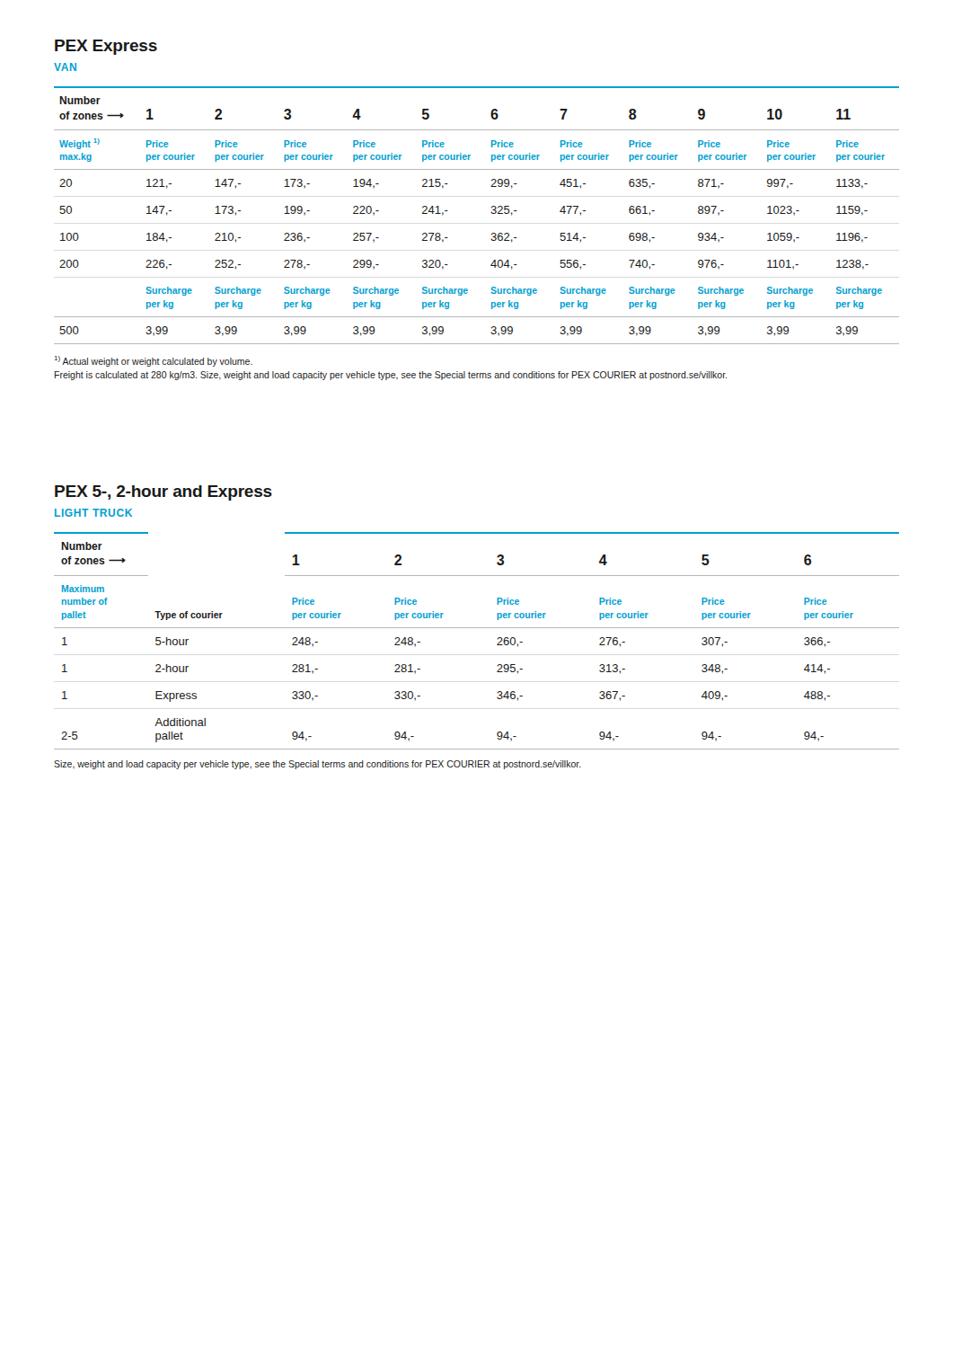PEX Express
VAN
| Number of zones ⟶ | 1 | 2 | 3 | 4 | 5 | 6 | 7 | 8 | 9 | 10 | 11 |
| --- | --- | --- | --- | --- | --- | --- | --- | --- | --- | --- | --- |
| Weight 1) max.kg | Price per courier | Price per courier | Price per courier | Price per courier | Price per courier | Price per courier | Price per courier | Price per courier | Price per courier | Price per courier | Price per courier |
| 20 | 121,- | 147,- | 173,- | 194,- | 215,- | 299,- | 451,- | 635,- | 871,- | 997,- | 1133,- |
| 50 | 147,- | 173,- | 199,- | 220,- | 241,- | 325,- | 477,- | 661,- | 897,- | 1023,- | 1159,- |
| 100 | 184,- | 210,- | 236,- | 257,- | 278,- | 362,- | 514,- | 698,- | 934,- | 1059,- | 1196,- |
| 200 | 226,- | 252,- | 278,- | 299,- | 320,- | 404,- | 556,- | 740,- | 976,- | 1101,- | 1238,- |
| | Surcharge per kg | Surcharge per kg | Surcharge per kg | Surcharge per kg | Surcharge per kg | Surcharge per kg | Surcharge per kg | Surcharge per kg | Surcharge per kg | Surcharge per kg | Surcharge per kg |
| 500 | 3,99 | 3,99 | 3,99 | 3,99 | 3,99 | 3,99 | 3,99 | 3,99 | 3,99 | 3,99 | 3,99 |
1) Actual weight or weight calculated by volume.
Freight is calculated at 280 kg/m3. Size, weight and load capacity per vehicle type, see the Special terms and conditions for PEX COURIER at postnord.se/villkor.
PEX 5-, 2-hour and Express
LIGHT TRUCK
| Number of zones ⟶ | | 1 | 2 | 3 | 4 | 5 | 6 |
| --- | --- | --- | --- | --- | --- | --- | --- |
| Maximum number of pallet | Type of courier | Price per courier | Price per courier | Price per courier | Price per courier | Price per courier | Price per courier |
| 1 | 5-hour | 248,- | 248,- | 260,- | 276,- | 307,- | 366,- |
| 1 | 2-hour | 281,- | 281,- | 295,- | 313,- | 348,- | 414,- |
| 1 | Express | 330,- | 330,- | 346,- | 367,- | 409,- | 488,- |
| 2-5 | Additional pallet | 94,- | 94,- | 94,- | 94,- | 94,- | 94,- |
Size, weight and load capacity per vehicle type, see the Special terms and conditions for PEX COURIER at postnord.se/villkor.